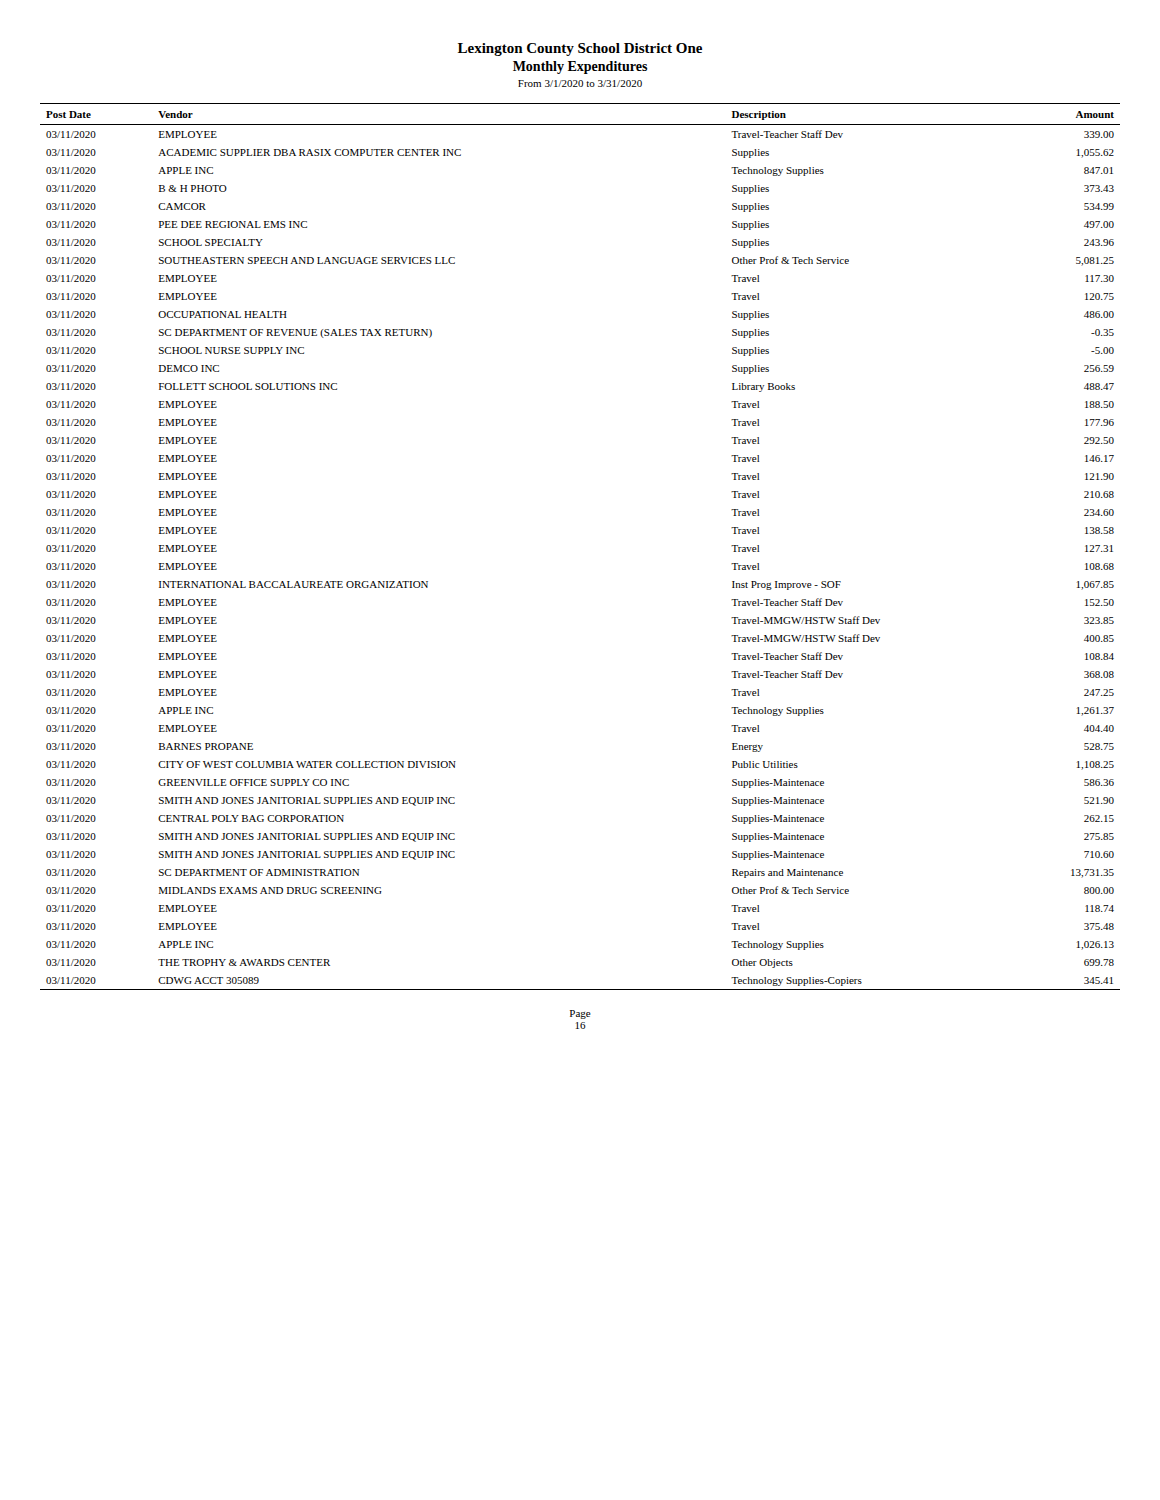Lexington County School District One
Monthly Expenditures
From 3/1/2020 to 3/31/2020
| Post Date | Vendor | Description | Amount |
| --- | --- | --- | --- |
| 03/11/2020 | EMPLOYEE | Travel-Teacher Staff Dev | 339.00 |
| 03/11/2020 | ACADEMIC SUPPLIER DBA RASIX COMPUTER CENTER INC | Supplies | 1,055.62 |
| 03/11/2020 | APPLE INC | Technology Supplies | 847.01 |
| 03/11/2020 | B & H PHOTO | Supplies | 373.43 |
| 03/11/2020 | CAMCOR | Supplies | 534.99 |
| 03/11/2020 | PEE DEE REGIONAL EMS INC | Supplies | 497.00 |
| 03/11/2020 | SCHOOL SPECIALTY | Supplies | 243.96 |
| 03/11/2020 | SOUTHEASTERN SPEECH AND LANGUAGE SERVICES LLC | Other Prof & Tech Service | 5,081.25 |
| 03/11/2020 | EMPLOYEE | Travel | 117.30 |
| 03/11/2020 | EMPLOYEE | Travel | 120.75 |
| 03/11/2020 | OCCUPATIONAL HEALTH | Supplies | 486.00 |
| 03/11/2020 | SC DEPARTMENT OF REVENUE (SALES TAX RETURN) | Supplies | -0.35 |
| 03/11/2020 | SCHOOL NURSE SUPPLY INC | Supplies | -5.00 |
| 03/11/2020 | DEMCO INC | Supplies | 256.59 |
| 03/11/2020 | FOLLETT SCHOOL SOLUTIONS INC | Library Books | 488.47 |
| 03/11/2020 | EMPLOYEE | Travel | 188.50 |
| 03/11/2020 | EMPLOYEE | Travel | 177.96 |
| 03/11/2020 | EMPLOYEE | Travel | 292.50 |
| 03/11/2020 | EMPLOYEE | Travel | 146.17 |
| 03/11/2020 | EMPLOYEE | Travel | 121.90 |
| 03/11/2020 | EMPLOYEE | Travel | 210.68 |
| 03/11/2020 | EMPLOYEE | Travel | 234.60 |
| 03/11/2020 | EMPLOYEE | Travel | 138.58 |
| 03/11/2020 | EMPLOYEE | Travel | 127.31 |
| 03/11/2020 | EMPLOYEE | Travel | 108.68 |
| 03/11/2020 | INTERNATIONAL BACCALAUREATE ORGANIZATION | Inst Prog Improve - SOF | 1,067.85 |
| 03/11/2020 | EMPLOYEE | Travel-Teacher Staff Dev | 152.50 |
| 03/11/2020 | EMPLOYEE | Travel-MMGW/HSTW Staff Dev | 323.85 |
| 03/11/2020 | EMPLOYEE | Travel-MMGW/HSTW Staff Dev | 400.85 |
| 03/11/2020 | EMPLOYEE | Travel-Teacher Staff Dev | 108.84 |
| 03/11/2020 | EMPLOYEE | Travel-Teacher Staff Dev | 368.08 |
| 03/11/2020 | EMPLOYEE | Travel | 247.25 |
| 03/11/2020 | APPLE INC | Technology Supplies | 1,261.37 |
| 03/11/2020 | EMPLOYEE | Travel | 404.40 |
| 03/11/2020 | BARNES PROPANE | Energy | 528.75 |
| 03/11/2020 | CITY OF WEST COLUMBIA WATER COLLECTION DIVISION | Public Utilities | 1,108.25 |
| 03/11/2020 | GREENVILLE OFFICE SUPPLY CO INC | Supplies-Maintenace | 586.36 |
| 03/11/2020 | SMITH AND JONES JANITORIAL SUPPLIES AND EQUIP INC | Supplies-Maintenace | 521.90 |
| 03/11/2020 | CENTRAL POLY BAG CORPORATION | Supplies-Maintenace | 262.15 |
| 03/11/2020 | SMITH AND JONES JANITORIAL SUPPLIES AND EQUIP INC | Supplies-Maintenace | 275.85 |
| 03/11/2020 | SMITH AND JONES JANITORIAL SUPPLIES AND EQUIP INC | Supplies-Maintenace | 710.60 |
| 03/11/2020 | SC DEPARTMENT OF ADMINISTRATION | Repairs and Maintenance | 13,731.35 |
| 03/11/2020 | MIDLANDS EXAMS AND DRUG SCREENING | Other Prof & Tech Service | 800.00 |
| 03/11/2020 | EMPLOYEE | Travel | 118.74 |
| 03/11/2020 | EMPLOYEE | Travel | 375.48 |
| 03/11/2020 | APPLE INC | Technology Supplies | 1,026.13 |
| 03/11/2020 | THE TROPHY & AWARDS CENTER | Other Objects | 699.78 |
| 03/11/2020 | CDWG ACCT 305089 | Technology Supplies-Copiers | 345.41 |
Page
16